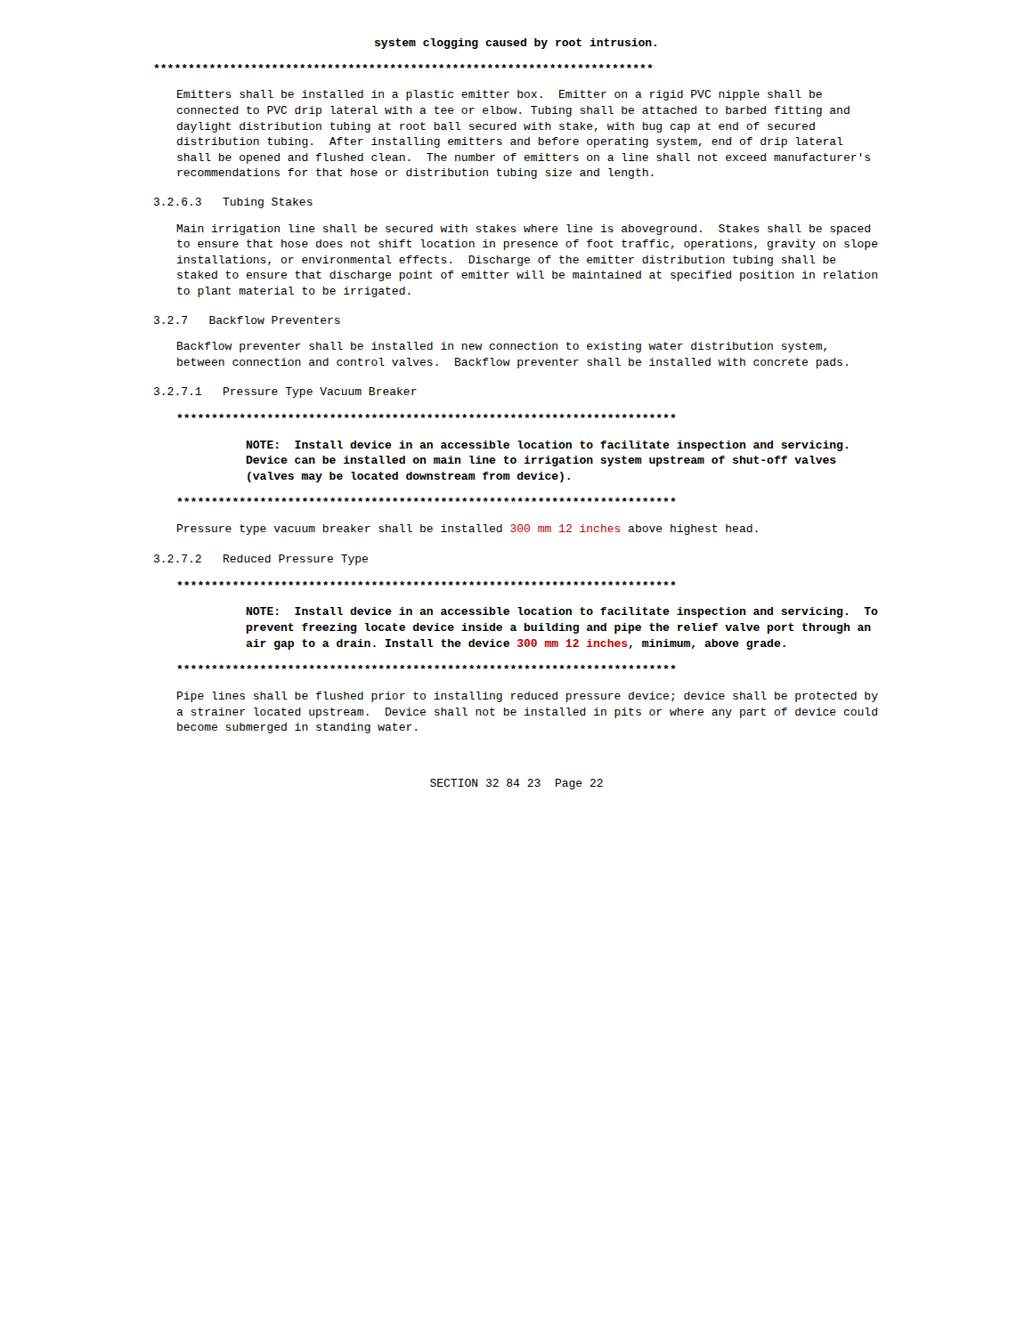system clogging caused by root intrusion.
************************************************************************
Emitters shall be installed in a plastic emitter box. Emitter on a rigid PVC nipple shall be connected to PVC drip lateral with a tee or elbow. Tubing shall be attached to barbed fitting and daylight distribution tubing at root ball secured with stake, with bug cap at end of secured distribution tubing. After installing emitters and before operating system, end of drip lateral shall be opened and flushed clean. The number of emitters on a line shall not exceed manufacturer's recommendations for that hose or distribution tubing size and length.
3.2.6.3 Tubing Stakes
Main irrigation line shall be secured with stakes where line is aboveground. Stakes shall be spaced to ensure that hose does not shift location in presence of foot traffic, operations, gravity on slope installations, or environmental effects. Discharge of the emitter distribution tubing shall be staked to ensure that discharge point of emitter will be maintained at specified position in relation to plant material to be irrigated.
3.2.7 Backflow Preventers
Backflow preventer shall be installed in new connection to existing water distribution system, between connection and control valves. Backflow preventer shall be installed with concrete pads.
3.2.7.1 Pressure Type Vacuum Breaker
************************************************************************
NOTE: Install device in an accessible location to facilitate inspection and servicing. Device can be installed on main line to irrigation system upstream of shut-off valves (valves may be located downstream from device).
************************************************************************
Pressure type vacuum breaker shall be installed 300 mm 12 inches above highest head.
3.2.7.2 Reduced Pressure Type
************************************************************************
NOTE: Install device in an accessible location to facilitate inspection and servicing. To prevent freezing locate device inside a building and pipe the relief valve port through an air gap to a drain. Install the device 300 mm 12 inches, minimum, above grade.
************************************************************************
Pipe lines shall be flushed prior to installing reduced pressure device; device shall be protected by a strainer located upstream. Device shall not be installed in pits or where any part of device could become submerged in standing water.
SECTION 32 84 23 Page 22